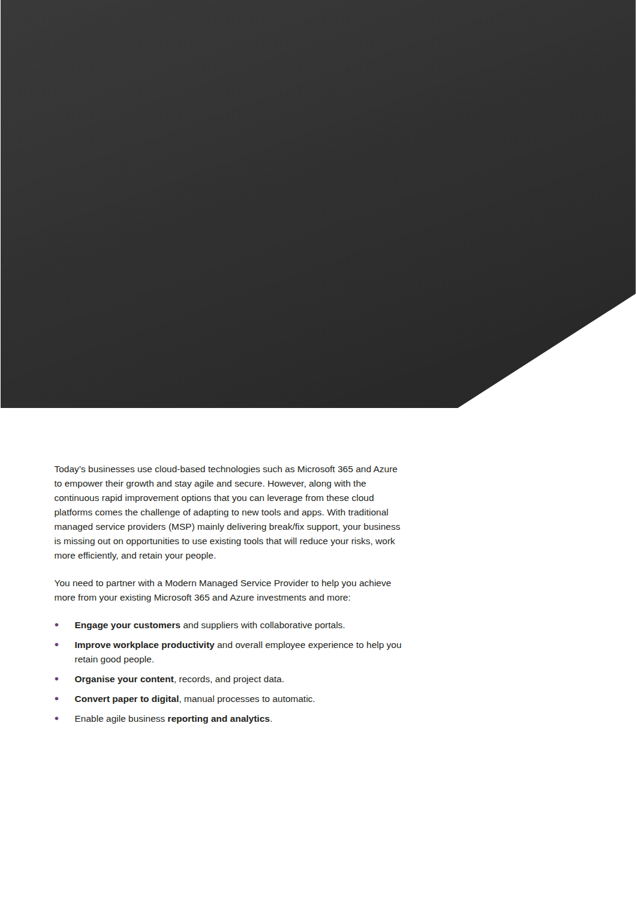Today’s businesses use cloud-based technologies such as Microsoft 365 and Azure to empower their growth and stay agile and secure. However, along with the continuous rapid improvement options that you can leverage from these cloud platforms comes the challenge of adapting to new tools and apps. With traditional managed service providers (MSP) mainly delivering break/fix support, your business is missing out on opportunities to use existing tools that will reduce your risks, work more efficiently, and retain your people.
You need to partner with a Modern Managed Service Provider to help you achieve more from your existing Microsoft 365 and Azure investments and more:
Engage your customers and suppliers with collaborative portals.
Improve workplace productivity and overall employee experience to help you retain good people.
Organise your content, records, and project data.
Convert paper to digital, manual processes to automatic.
Enable agile business reporting and analytics.